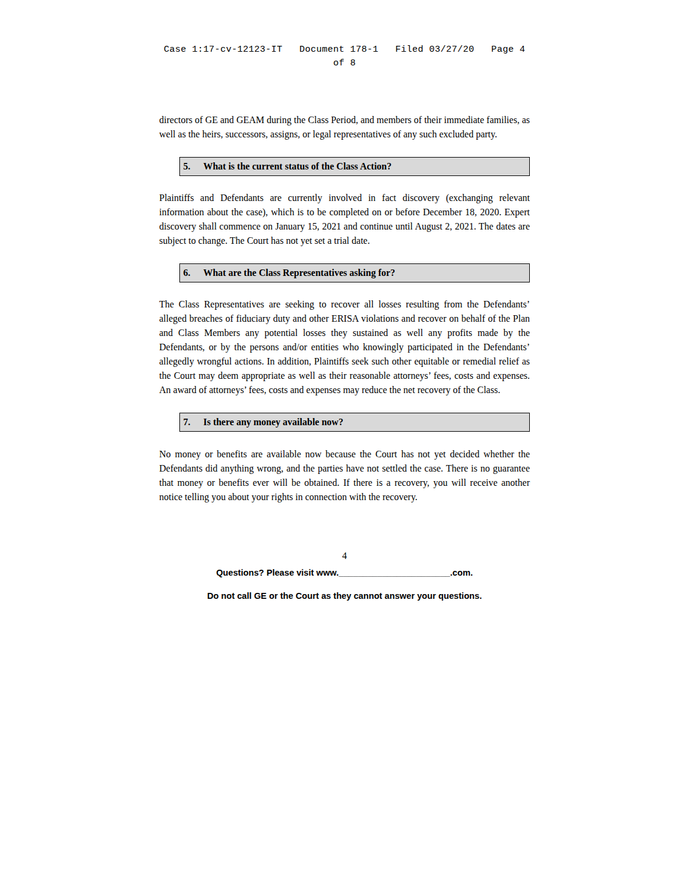Case 1:17-cv-12123-IT Document 178-1 Filed 03/27/20 Page 4 of 8
directors of GE and GEAM during the Class Period, and members of their immediate families, as well as the heirs, successors, assigns, or legal representatives of any such excluded party.
5. What is the current status of the Class Action?
Plaintiffs and Defendants are currently involved in fact discovery (exchanging relevant information about the case), which is to be completed on or before December 18, 2020. Expert discovery shall commence on January 15, 2021 and continue until August 2, 2021. The dates are subject to change. The Court has not yet set a trial date.
6. What are the Class Representatives asking for?
The Class Representatives are seeking to recover all losses resulting from the Defendants’ alleged breaches of fiduciary duty and other ERISA violations and recover on behalf of the Plan and Class Members any potential losses they sustained as well any profits made by the Defendants, or by the persons and/or entities who knowingly participated in the Defendants’ allegedly wrongful actions. In addition, Plaintiffs seek such other equitable or remedial relief as the Court may deem appropriate as well as their reasonable attorneys’ fees, costs and expenses. An award of attorneys’ fees, costs and expenses may reduce the net recovery of the Class.
7. Is there any money available now?
No money or benefits are available now because the Court has not yet decided whether the Defendants did anything wrong, and the parties have not settled the case. There is no guarantee that money or benefits ever will be obtained. If there is a recovery, you will receive another notice telling you about your rights in connection with the recovery.
4
Questions? Please visit www._______________________.com.
Do not call GE or the Court as they cannot answer your questions.